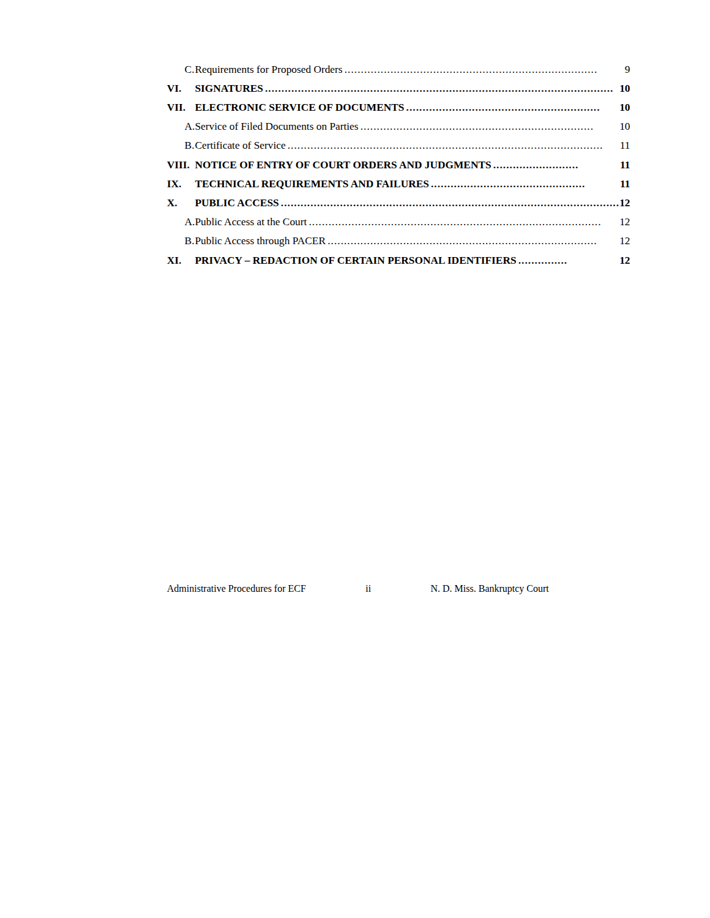| C. | Requirements for Proposed Orders ............................................................................. | 9 |
| VI. | SIGNATURES .......................................................................................................... | 10 |
| VII. | ELECTRONIC SERVICE OF DOCUMENTS ........................................................... | 10 |
| A. | Service of Filed Documents on Parties ....................................................................... | 10 |
| B. | Certificate of Service ................................................................................................ | 11 |
| VIII. | NOTICE OF ENTRY OF COURT ORDERS AND JUDGMENTS .......................... | 11 |
| IX. | TECHNICAL REQUIREMENTS AND FAILURES ............................................... | 11 |
| X. | PUBLIC ACCESS ....................................................................................................... | 12 |
| A. | Public Access at the Court ......................................................................................... | 12 |
| B. | Public Access through PACER .................................................................................. | 12 |
| XI. | PRIVACY – REDACTION OF CERTAIN PERSONAL IDENTIFIERS ............... | 12 |
Administrative Procedures for ECF
ii
N. D. Miss. Bankruptcy Court